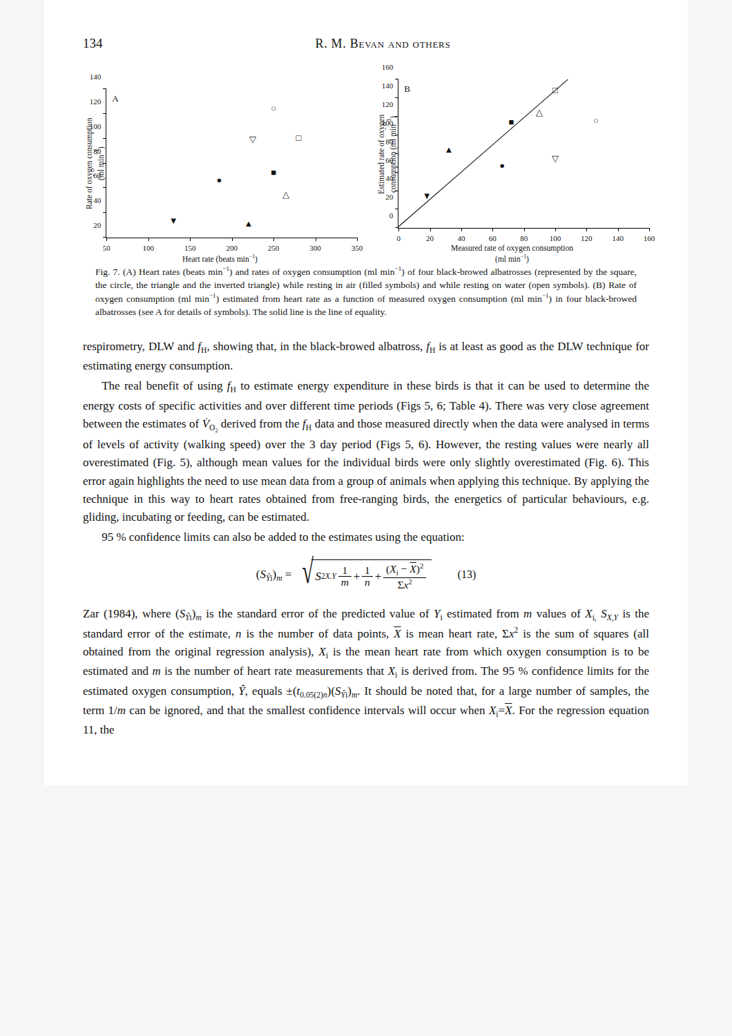134
R. M. Bevan and others
Rate of oxygen consumption
(ml min−1)
A 20 40 60 80 100 120 140 50 100 150 200 250 300 350 ▼ ● ▲ ■ ○ ▽ □ △
Heart rate (beats min−1)
Estimated rate of oxygen
consumption (ml min−1)
B 0 20 40 60 80 100 120 140 160 0 20 40 60 80 100 120 140 160 ▼ ▲ ● ■ △ ▽ □ ○
Measured rate of oxygen consumption
(ml min−1)
Fig. 7. (A) Heart rates (beats min−1) and rates of oxygen consumption (ml min−1) of four black-browed albatrosses (represented by the square, the circle, the triangle and the inverted triangle) while resting in air (filled symbols) and while resting on water (open symbols). (B) Rate of oxygen consumption (ml min−1) estimated from heart rate as a function of measured oxygen consumption (ml min−1) in four black-browed albatrosses (see A for details of symbols). The solid line is the line of equality.
respirometry, DLW and fH, showing that, in the black-browed albatross, fH is at least as good as the DLW technique for estimating energy consumption.
The real benefit of using fH to estimate energy expenditure in these birds is that it can be used to determine the energy costs of specific activities and over different time periods (Figs 5, 6; Table 4). There was very close agreement between the estimates of V̇O2 derived from the fH data and those measured directly when the data were analysed in terms of levels of activity (walking speed) over the 3 day period (Figs 5, 6). However, the resting values were nearly all overestimated (Fig. 5), although mean values for the individual birds were only slightly overestimated (Fig. 6). This error again highlights the need to use mean data from a group of animals when applying this technique. By applying the technique in this way to heart rates obtained from free-ranging birds, the energetics of particular behaviours, e.g. gliding, incubating or feeding, can be estimated.
95 % confidence limits can also be added to the estimates using the equation:
(SŶi)m = √ S2X.Y 1 m + 1 n + (Xi − X)2 Σx2 (13)
Zar (1984), where (SŶi)m is the standard error of the predicted value of Yi estimated from m values of Xi, SX,Y is the standard error of the estimate, n is the number of data points, X is mean heart rate, Σx2 is the sum of squares (all obtained from the original regression analysis), Xi is the mean heart rate from which oxygen consumption is to be estimated and m is the number of heart rate measurements that Xi is derived from. The 95 % confidence limits for the estimated oxygen consumption, Ŷ, equals ±(t0.05(2)n)(SŶi)m. It should be noted that, for a large number of samples, the term 1/m can be ignored, and that the smallest confidence intervals will occur when Xi=X. For the regression equation 11, the